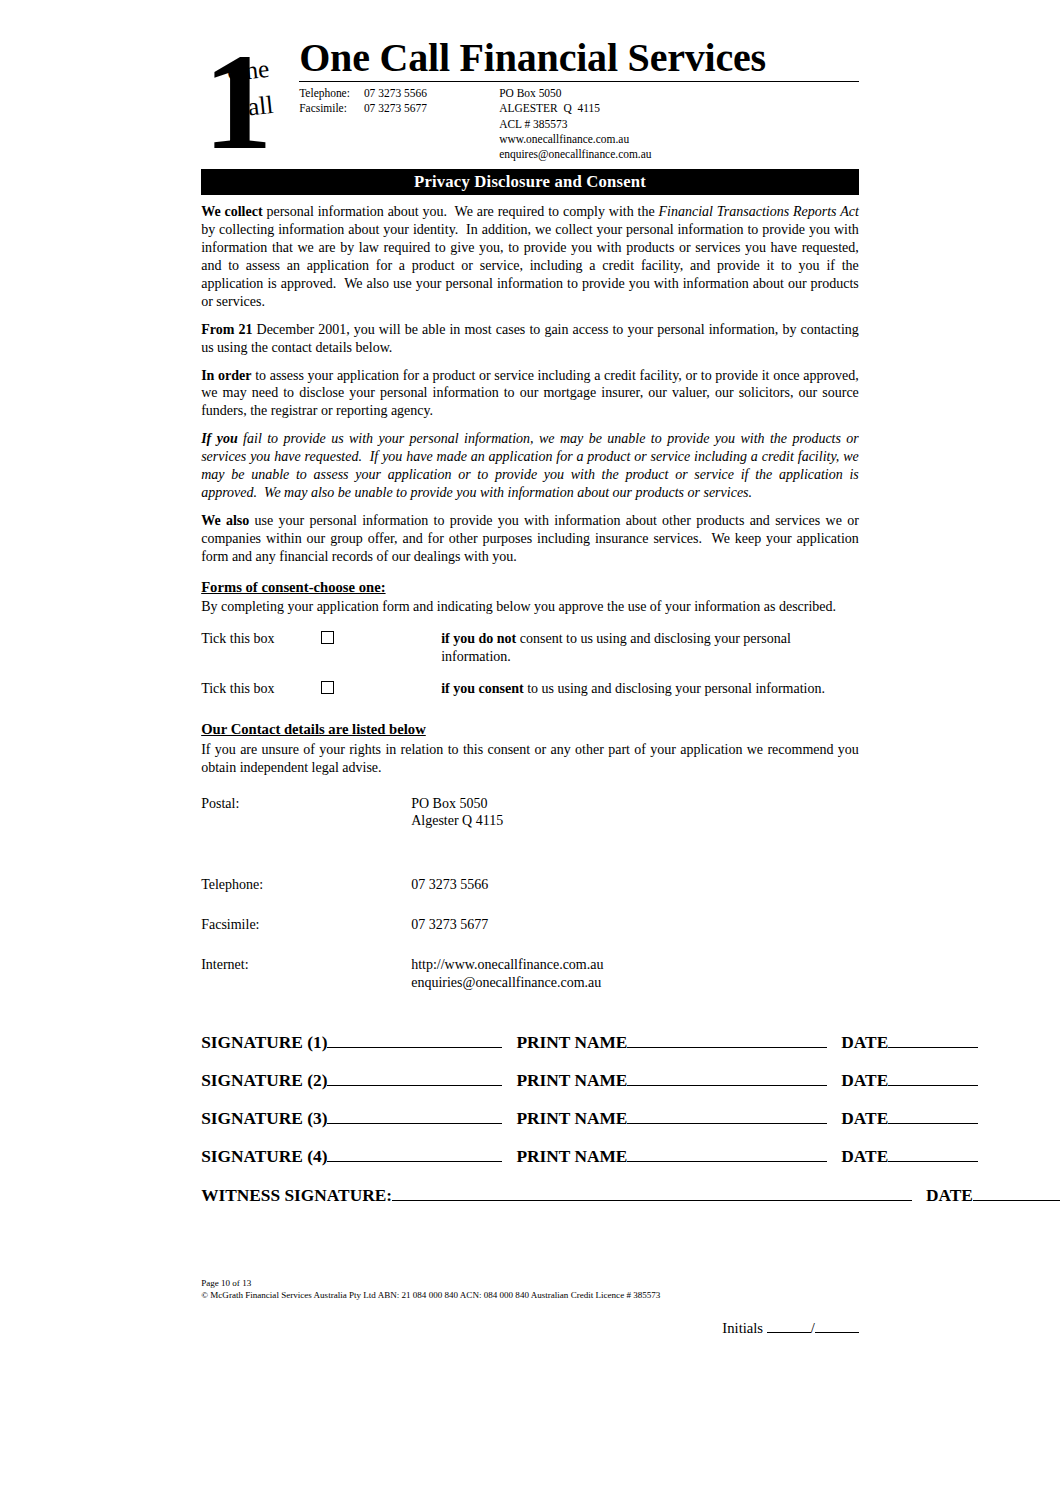1 One Call
One Call Financial Services
| Telephone: | 07 3273 5566 |
| Facsimile: | 07 3273 5677 |
PO Box 5050
ALGESTER Q 4115
ACL # 385573
www.onecallfinance.com.au
enquires@onecallfinance.com.au
Privacy Disclosure and Consent
We collect personal information about you. We are required to comply with the Financial Transactions Reports Act by collecting information about your identity. In addition, we collect your personal information to provide you with information that we are by law required to give you, to provide you with products or services you have requested, and to assess an application for a product or service, including a credit facility, and provide it to you if the application is approved. We also use your personal information to provide you with information about our products or services.
From 21 December 2001, you will be able in most cases to gain access to your personal information, by contacting us using the contact details below.
In order to assess your application for a product or service including a credit facility, or to provide it once approved, we may need to disclose your personal information to our mortgage insurer, our valuer, our solicitors, our source funders, the registrar or reporting agency.
If you fail to provide us with your personal information, we may be unable to provide you with the products or services you have requested. If you have made an application for a product or service including a credit facility, we may be unable to assess your application or to provide you with the product or service if the application is approved. We may also be unable to provide you with information about our products or services.
We also use your personal information to provide you with information about other products and services we or companies within our group offer, and for other purposes including insurance services. We keep your application form and any financial records of our dealings with you.
Forms of consent-choose one:
By completing your application form and indicating below you approve the use of your information as described.
| Tick this box | | if you do not consent to us using and disclosing your personal information. |
| Tick this box | | if you consent to us using and disclosing your personal information. |
Our Contact details are listed below
If you are unsure of your rights in relation to this consent or any other part of your application we recommend you obtain independent legal advise.
| Postal: | PO Box 5050 Algester Q 4115 |
| Telephone: | 07 3273 5566 |
| Facsimile: | 07 3273 5677 |
| Internet: | http://www.onecallfinance.com.au enquiries@onecallfinance.com.au |
SIGNATURE (1) PRINT NAME DATE
SIGNATURE (2) PRINT NAME DATE
SIGNATURE (3) PRINT NAME DATE
SIGNATURE (4) PRINT NAME DATE
WITNESS SIGNATURE: DATE
Page 10 of 13
© McGrath Financial Services Australia Pty Ltd ABN: 21 084 000 840 ACN: 084 000 840 Australian Credit Licence # 385573
Initials /